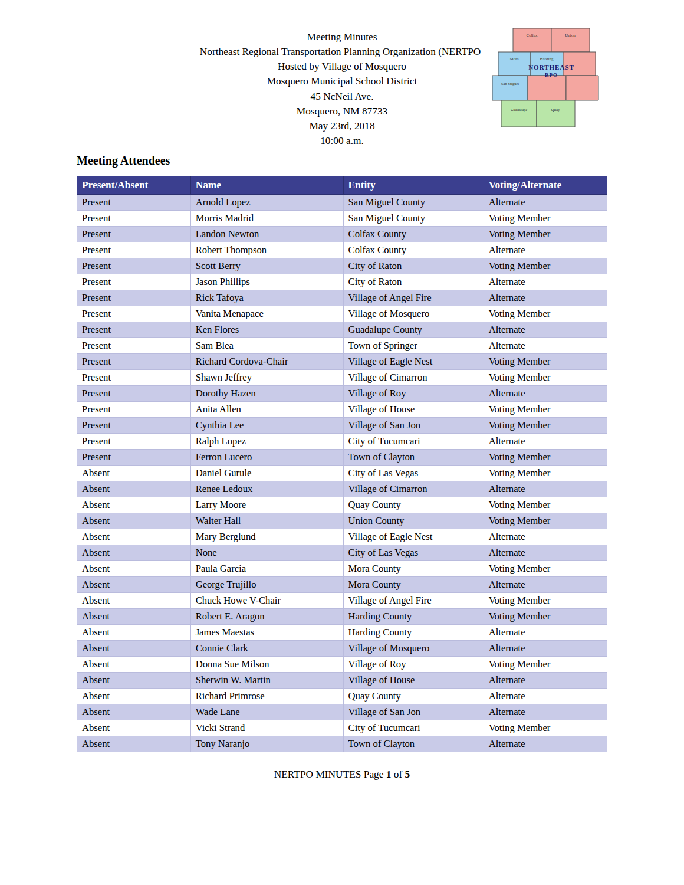Colfax Union Mora Harding San Miguel Guadalupe Quay NORTHEAST RPO
Meeting Minutes
Northeast Regional Transportation Planning Organization (NERTPO)
Hosted by Village of Mosquero
Mosquero Municipal School District
45 NcNeil Ave.
Mosquero, NM 87733
May 23rd, 2018
10:00 a.m.
Meeting Attendees
| Present/Absent | Name | Entity | Voting/Alternate |
| --- | --- | --- | --- |
| Present | Arnold Lopez | San Miguel County | Alternate |
| Present | Morris Madrid | San Miguel County | Voting Member |
| Present | Landon Newton | Colfax County | Voting Member |
| Present | Robert Thompson | Colfax County | Alternate |
| Present | Scott Berry | City of Raton | Voting Member |
| Present | Jason Phillips | City of Raton | Alternate |
| Present | Rick Tafoya | Village of Angel Fire | Alternate |
| Present | Vanita Menapace | Village of Mosquero | Voting Member |
| Present | Ken Flores | Guadalupe County | Alternate |
| Present | Sam Blea | Town of Springer | Alternate |
| Present | Richard Cordova-Chair | Village of Eagle Nest | Voting Member |
| Present | Shawn Jeffrey | Village of Cimarron | Voting Member |
| Present | Dorothy Hazen | Village of Roy | Alternate |
| Present | Anita Allen | Village of House | Voting Member |
| Present | Cynthia Lee | Village of San Jon | Voting Member |
| Present | Ralph Lopez | City of Tucumcari | Alternate |
| Present | Ferron Lucero | Town of Clayton | Voting Member |
| Absent | Daniel Gurule | City of Las Vegas | Voting Member |
| Absent | Renee Ledoux | Village of Cimarron | Alternate |
| Absent | Larry Moore | Quay County | Voting Member |
| Absent | Walter Hall | Union County | Voting Member |
| Absent | Mary Berglund | Village of Eagle Nest | Alternate |
| Absent | None | City of Las Vegas | Alternate |
| Absent | Paula Garcia | Mora County | Voting Member |
| Absent | George Trujillo | Mora County | Alternate |
| Absent | Chuck Howe V-Chair | Village of Angel Fire | Voting Member |
| Absent | Robert E. Aragon | Harding County | Voting Member |
| Absent | James Maestas | Harding County | Alternate |
| Absent | Connie Clark | Village of Mosquero | Alternate |
| Absent | Donna Sue Milson | Village of Roy | Voting Member |
| Absent | Sherwin W. Martin | Village of House | Alternate |
| Absent | Richard Primrose | Quay County | Alternate |
| Absent | Wade Lane | Village of San Jon | Alternate |
| Absent | Vicki Strand | City of Tucumcari | Voting Member |
| Absent | Tony Naranjo | Town of Clayton | Alternate |
NERTPO MINUTES Page 1 of 5